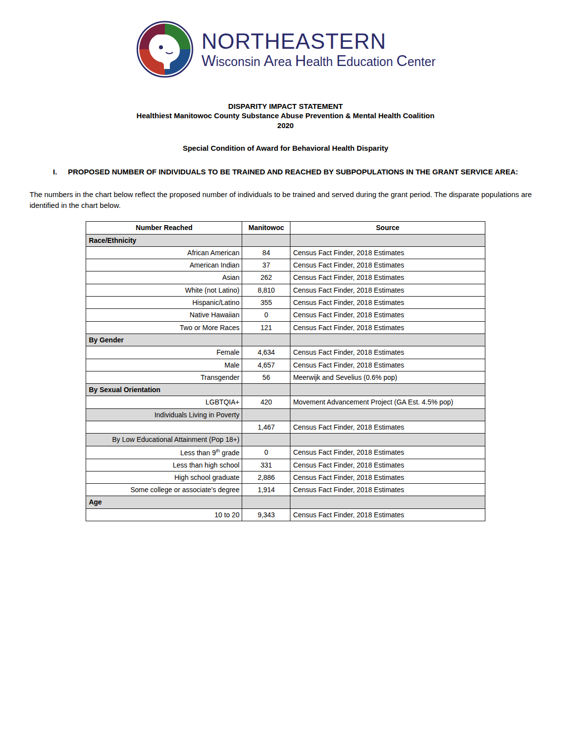NORTHEASTERN
Wisconsin Area Health Education Center
DISPARITY IMPACT STATEMENT Healthiest Manitowoc County Substance Abuse Prevention & Mental Health Coalition 2020
Special Condition of Award for Behavioral Health Disparity
PROPOSED NUMBER OF INDIVIDUALS TO BE TRAINED AND REACHED BY SUBPOPULATIONS IN THE GRANT SERVICE AREA:
The numbers in the chart below reflect the proposed number of individuals to be trained and served during the grant period. The disparate populations are identified in the chart below.
| Number Reached | Manitowoc | Source |
| --- | --- | --- |
| Race/Ethnicity | | |
| African American | 84 | Census Fact Finder, 2018 Estimates |
| American Indian | 37 | Census Fact Finder, 2018 Estimates |
| Asian | 262 | Census Fact Finder, 2018 Estimates |
| White (not Latino) | 8,810 | Census Fact Finder, 2018 Estimates |
| Hispanic/Latino | 355 | Census Fact Finder, 2018 Estimates |
| Native Hawaiian | 0 | Census Fact Finder, 2018 Estimates |
| Two or More Races | 121 | Census Fact Finder, 2018 Estimates |
| By Gender | | |
| Female | 4,634 | Census Fact Finder, 2018 Estimates |
| Male | 4,657 | Census Fact Finder, 2018 Estimates |
| Transgender | 56 | Meerwijk and Sevelius (0.6% pop) |
| By Sexual Orientation | | |
| LGBTQIA+ | 420 | Movement Advancement Project (GA Est. 4.5% pop) |
| Individuals Living in Poverty | | |
| | 1,467 | Census Fact Finder, 2018 Estimates |
| By Low Educational Attainment (Pop 18+) | | |
| Less than 9 th grade | 0 | Census Fact Finder, 2018 Estimates |
| Less than high school | 331 | Census Fact Finder, 2018 Estimates |
| High school graduate | 2,886 | Census Fact Finder, 2018 Estimates |
| Some college or associate’s degree | 1,914 | Census Fact Finder, 2018 Estimates |
| Age | | |
| 10 to 20 | 9,343 | Census Fact Finder, 2018 Estimates |